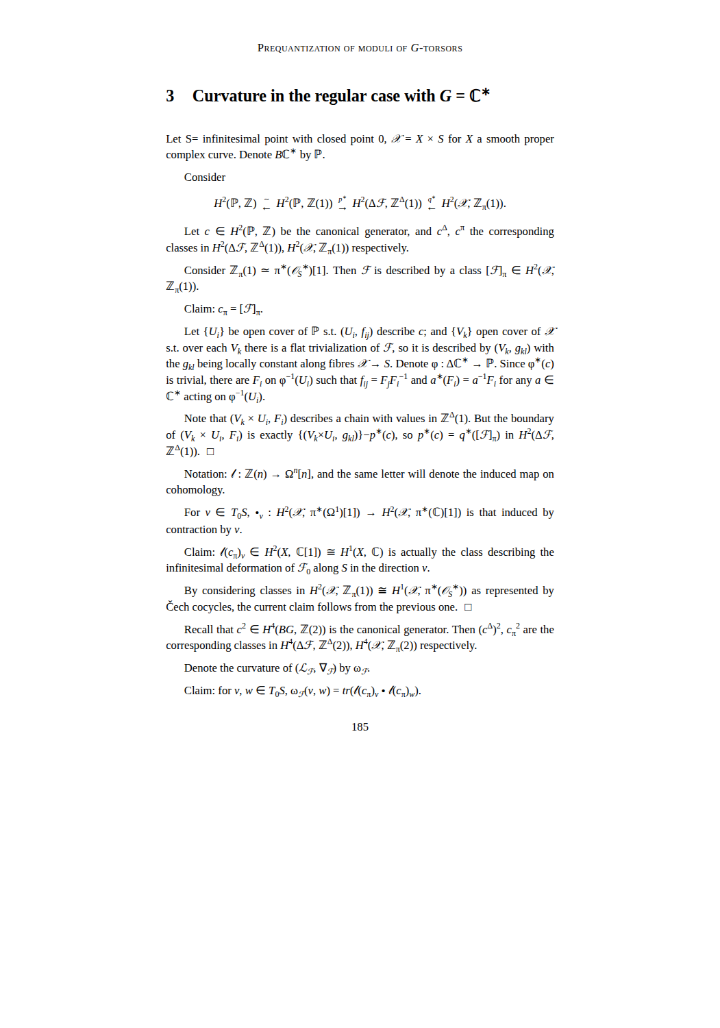Prequantization of moduli of G-torsors
3 Curvature in the regular case with G = ℂ∗
Let S= infinitesimal point with closed point 0, 𝒳 = X × S for X a smooth proper complex curve. Denote Bℂ∗ by ℙ.
Consider
H2(ℙ, ℤ) ∼← H2(ℙ, ℤ(1)) p∗→ H2(Δℱ, ℤΔ(1)) q∗← H2(𝒳, ℤπ(1)).
Let c ∈ H2(ℙ, ℤ) be the canonical generator, and cΔ, cπ the corresponding classes in H2(Δℱ, ℤΔ(1)), H2(𝒳, ℤπ(1)) respectively.
Consider ℤπ(1) ≃ π∗(𝒪S∗)[1]. Then ℱ is described by a class [ℱ]π ∈ H2(𝒳, ℤπ(1)).
Claim: cπ = [ℱ]π.
Let {Ui} be open cover of ℙ s.t. (Ui, fij) describe c; and {Vk} open cover of 𝒳 s.t. over each Vk there is a flat trivialization of ℱ, so it is described by (Vk, gkl) with the gkl being locally constant along fibres 𝒳 → S. Denote φ : Δℂ∗ → ℙ. Since φ∗(c) is trivial, there are Fi on φ−1(Ui) such that fij = FjFi−1 and a∗(Fi) = a−1Fi for any a ∈ ℂ∗ acting on φ−1(Ui).
Note that (Vk × Ui, Fi) describes a chain with values in ℤΔ(1). But the boundary of (Vk × Ui, Fi) is exactly {(Vk×Ui, gkl)}−p∗(c), so p∗(c) = q∗([ℱ]π) in H2(Δℱ, ℤΔ(1)). □
Notation: 𝓁 : ℤ(n) → Ωn[n], and the same letter will denote the induced map on cohomology.
For v ∈ T0S, •v : H2(𝒳, π∗(Ω1)[1]) → H2(𝒳, π∗(ℂ)[1]) is that induced by contraction by v.
Claim: 𝓁(cπ)v ∈ H2(X, ℂ[1]) ≅ H1(X, ℂ) is actually the class describing the infinitesimal deformation of ℱ0 along S in the direction v.
By considering classes in H2(𝒳, ℤπ(1)) ≅ H1(𝒳, π∗(𝒪S∗)) as represented by Čech cocycles, the current claim follows from the previous one. □
Recall that c2 ∈ H4(BG, ℤ(2)) is the canonical generator. Then (cΔ)2, cπ2 are the corresponding classes in H4(Δℱ, ℤΔ(2)), H4(𝒳, ℤπ(2)) respectively.
Denote the curvature of (ℒℱ, ∇ℱ) by ωℱ.
Claim: for v, w ∈ T0S, ωℱ(v, w) = tr(𝓁(cπ)v • 𝓁(cπ)w).
185